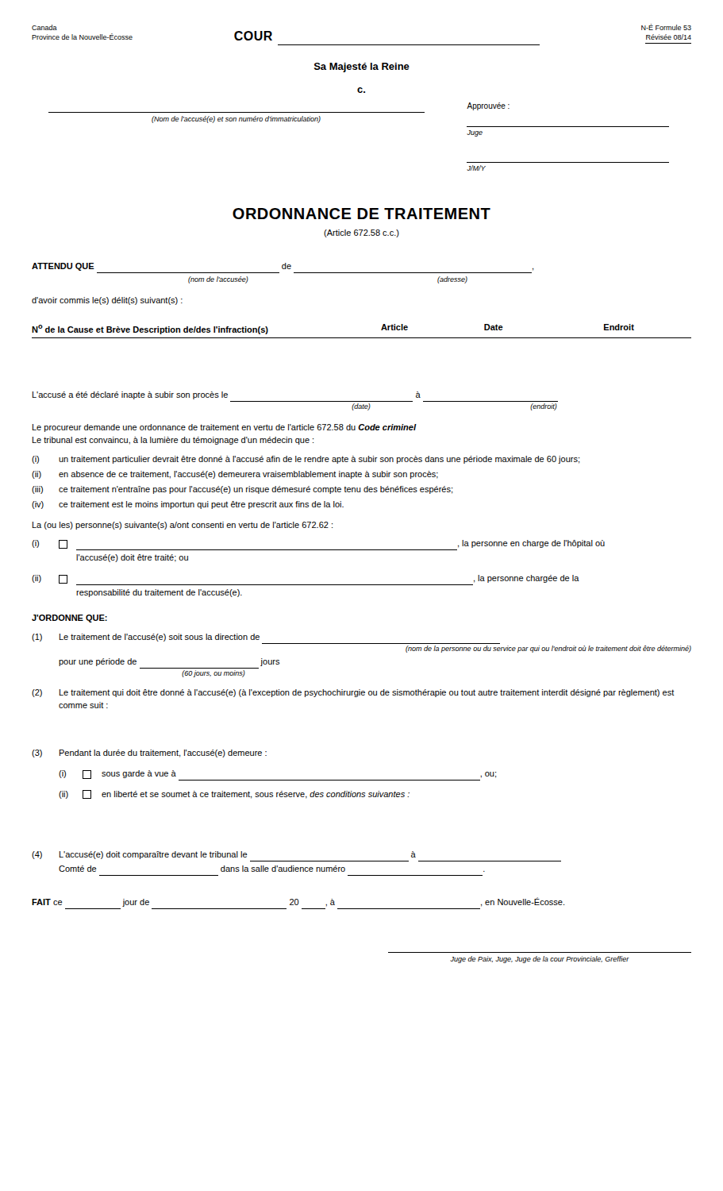Canada
Province de la Nouvelle-Écosse
COUR
N-É Formule 53
Révisée 08/14
Sa Majesté la Reine
c.
(Nom de l'accusé(e) et son numéro d'immatriculation)
Approuvée :
Juge
J/M/Y
ORDONNANCE DE TRAITEMENT
(Article 672.58 c.c.)
ATTENDU QUE de ,
(nom de l'accusée) (adresse)
d'avoir commis le(s) délit(s) suivant(s) :
No de la Cause et Brève Description de/des l'infraction(s)
Article
Date
Endroit
L'accusé a été déclaré inapte à subir son procès le à
(date) (endroit)
Le procureur demande une ordonnance de traitement en vertu de l'article 672.58 du Code criminel
Le tribunal est convaincu, à la lumière du témoignage d'un médecin que :
(i) un traitement particulier devrait être donné à l'accusé afin de le rendre apte à subir son procès dans une période maximale de 60 jours;
(ii) en absence de ce traitement, l'accusé(e) demeurera vraisemblablement inapte à subir son procès;
(iii) ce traitement n'entraîne pas pour l'accusé(e) un risque démesuré compte tenu des bénéfices espérés;
(iv) ce traitement est le moins importun qui peut être prescrit aux fins de la loi.
La (ou les) personne(s) suivante(s) a/ont consenti en vertu de l'article 672.62 :
(i) , la personne en charge de l'hôpital où
l'accusé(e) doit être traité; ou
(ii) , la personne chargée de la
responsabilité du traitement de l'accusé(e).
J'ORDONNE QUE:
(1) Le traitement de l'accusé(e) soit sous la direction de
(nom de la personne ou du service par qui ou l'endroit où le traitement doit être déterminé)
pour une période de jours
(60 jours, ou moins)
(2) Le traitement qui doit être donné à l'accusé(e) (à l'exception de psychochirurgie ou de sismothérapie ou tout autre traitement interdit désigné par règlement) est comme suit :
(3) Pendant la durée du traitement, l'accusé(e) demeure :
(i) sous garde à vue à , ou;
(ii) en liberté et se soumet à ce traitement, sous réserve, des conditions suivantes :
(4) L'accusé(e) doit comparaître devant le tribunal le à
Comté de dans la salle d'audience numéro .
FAIT ce jour de 20 , à , en Nouvelle-Écosse.
Juge de Paix, Juge, Juge de la cour Provinciale, Greffier